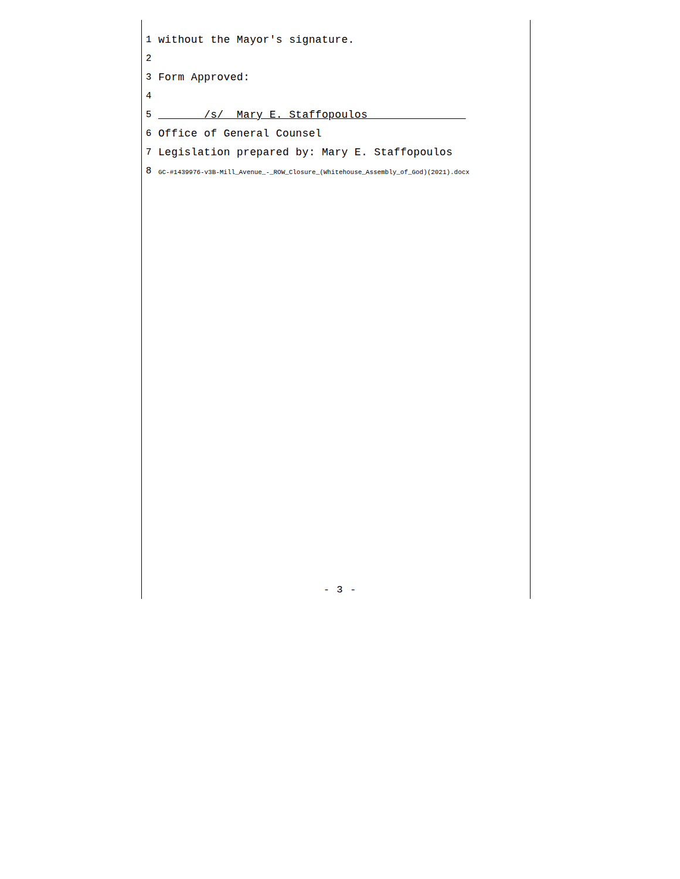without the Mayor's signature.
Form Approved:
__ /s/ Mary E. Staffopoulos_______________
Office of General Counsel
Legislation prepared by: Mary E. Staffopoulos
GC-#1439976-v3B-Mill_Avenue_-_ROW_Closure_(Whitehouse_Assembly_of_God)(2021).docx
- 3 -